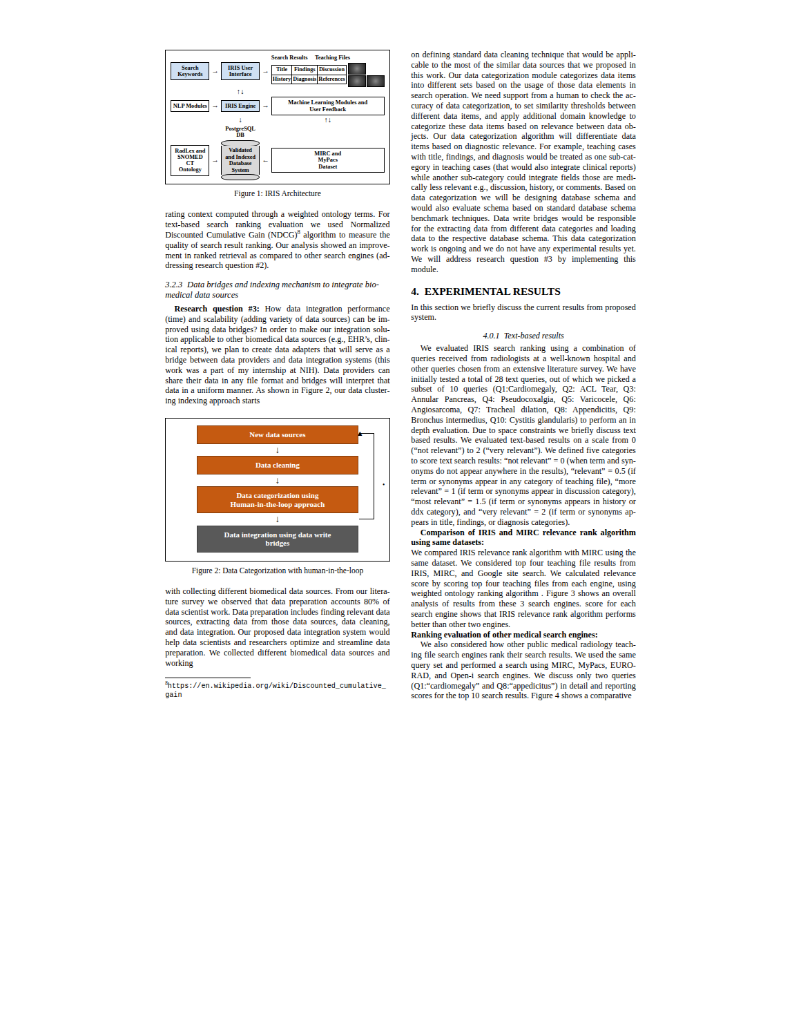| Search Keywords | → | IRIS User Interface | → | Search Results Teaching Files / / Title / Findings / Discussion / / History / Diagnosis / References / / / |
| | | ↑↓ | | |
| NLP Modules | → | IRIS Engine | → | Machine Learning Modules and User Feedback |
| | | ↓ | | ↑↓ |
| | | PostgreSQL DB | | |
| RadLex and SNOMED CT Ontology | → | Validated and Indexed Database System | ← | MIRC and MyPacs Dataset |
Figure 1: IRIS Architecture
rating context computed through a weighted ontology terms. For text-based search ranking evaluation we used Normalized Discounted Cumulative Gain (NDCG)8 algorithm to measure the quality of search result ranking. Our analysis showed an improvement in ranked retrieval as compared to other search engines (addressing research question #2).
3.2.3 Data bridges and indexing mechanism to integrate biomedical data sources
Research question #3: How data integration performance (time) and scalability (adding variety of data sources) can be improved using data bridges? In order to make our integration solution applicable to other biomedical data sources (e.g., EHR’s, clinical reports), we plan to create data adapters that will serve as a bridge between data providers and data integration systems (this work was a part of my internship at NIH). Data providers can share their data in any file format and bridges will interpret that data in a uniform manner. As shown in Figure 2, our data clustering indexing approach starts
New data sources
↓
Data cleaning
↓
Data categorization using
Human-in-the-loop approach
↓
Data integration using data write
bridges
▲
•
Figure 2: Data Categorization with human-in-the-loop
with collecting different biomedical data sources. From our literature survey we observed that data preparation accounts 80% of data scientist work. Data preparation includes finding relevant data sources, extracting data from those data sources, data cleaning, and data integration. Our proposed data integration system would help data scientists and researchers optimize and streamline data preparation. We collected different biomedical data sources and working
8https://en.wikipedia.org/wiki/Discounted_cumulative_gain
on defining standard data cleaning technique that would be applicable to the most of the similar data sources that we proposed in this work. Our data categorization module categorizes data items into different sets based on the usage of those data elements in search operation. We need support from a human to check the accuracy of data categorization, to set similarity thresholds between different data items, and apply additional domain knowledge to categorize these data items based on relevance between data objects. Our data categorization algorithm will differentiate data items based on diagnostic relevance. For example, teaching cases with title, findings, and diagnosis would be treated as one sub-category in teaching cases (that would also integrate clinical reports) while another sub-category could integrate fields those are medically less relevant e.g., discussion, history, or comments. Based on data categorization we will be designing database schema and would also evaluate schema based on standard database schema benchmark techniques. Data write bridges would be responsible for the extracting data from different data categories and loading data to the respective database schema. This data categorization work is ongoing and we do not have any experimental results yet. We will address research question #3 by implementing this module.
4. EXPERIMENTAL RESULTS
In this section we briefly discuss the current results from proposed system.
4.0.1 Text-based results
We evaluated IRIS search ranking using a combination of queries received from radiologists at a well-known hospital and other queries chosen from an extensive literature survey. We have initially tested a total of 28 text queries, out of which we picked a subset of 10 queries (Q1:Cardiomegaly, Q2: ACL Tear, Q3: Annular Pancreas, Q4: Pseudocoxalgia, Q5: Varicocele, Q6: Angiosarcoma, Q7: Tracheal dilation, Q8: Appendicitis, Q9: Bronchus intermedius, Q10: Cystitis glandularis) to perform an in depth evaluation. Due to space constraints we briefly discuss text based results. We evaluated text-based results on a scale from 0 (“not relevant”) to 2 (“very relevant”). We defined five categories to score text search results: “not relevant” = 0 (when term and synonyms do not appear anywhere in the results), “relevant” = 0.5 (if term or synonyms appear in any category of teaching file), “more relevant” = 1 (if term or synonyms appear in discussion category), “most relevant” = 1.5 (if term or synonyms appears in history or ddx category), and “very relevant” = 2 (if term or synonyms appears in title, findings, or diagnosis categories).
Comparison of IRIS and MIRC relevance rank algorithm using same datasets:
We compared IRIS relevance rank algorithm with MIRC using the same dataset. We considered top four teaching file results from IRIS, MIRC, and Google site search. We calculated relevance score by scoring top four teaching files from each engine, using weighted ontology ranking algorithm . Figure 3 shows an overall analysis of results from these 3 search engines. score for each search engine shows that IRIS relevance rank algorithm performs better than other two engines.
Ranking evaluation of other medical search engines:
We also considered how other public medical radiology teaching file search engines rank their search results. We used the same query set and performed a search using MIRC, MyPacs, EURO-RAD, and Open-i search engines. We discuss only two queries (Q1:“cardiomegaly” and Q8:“appedicitus”) in detail and reporting scores for the top 10 search results. Figure 4 shows a comparative